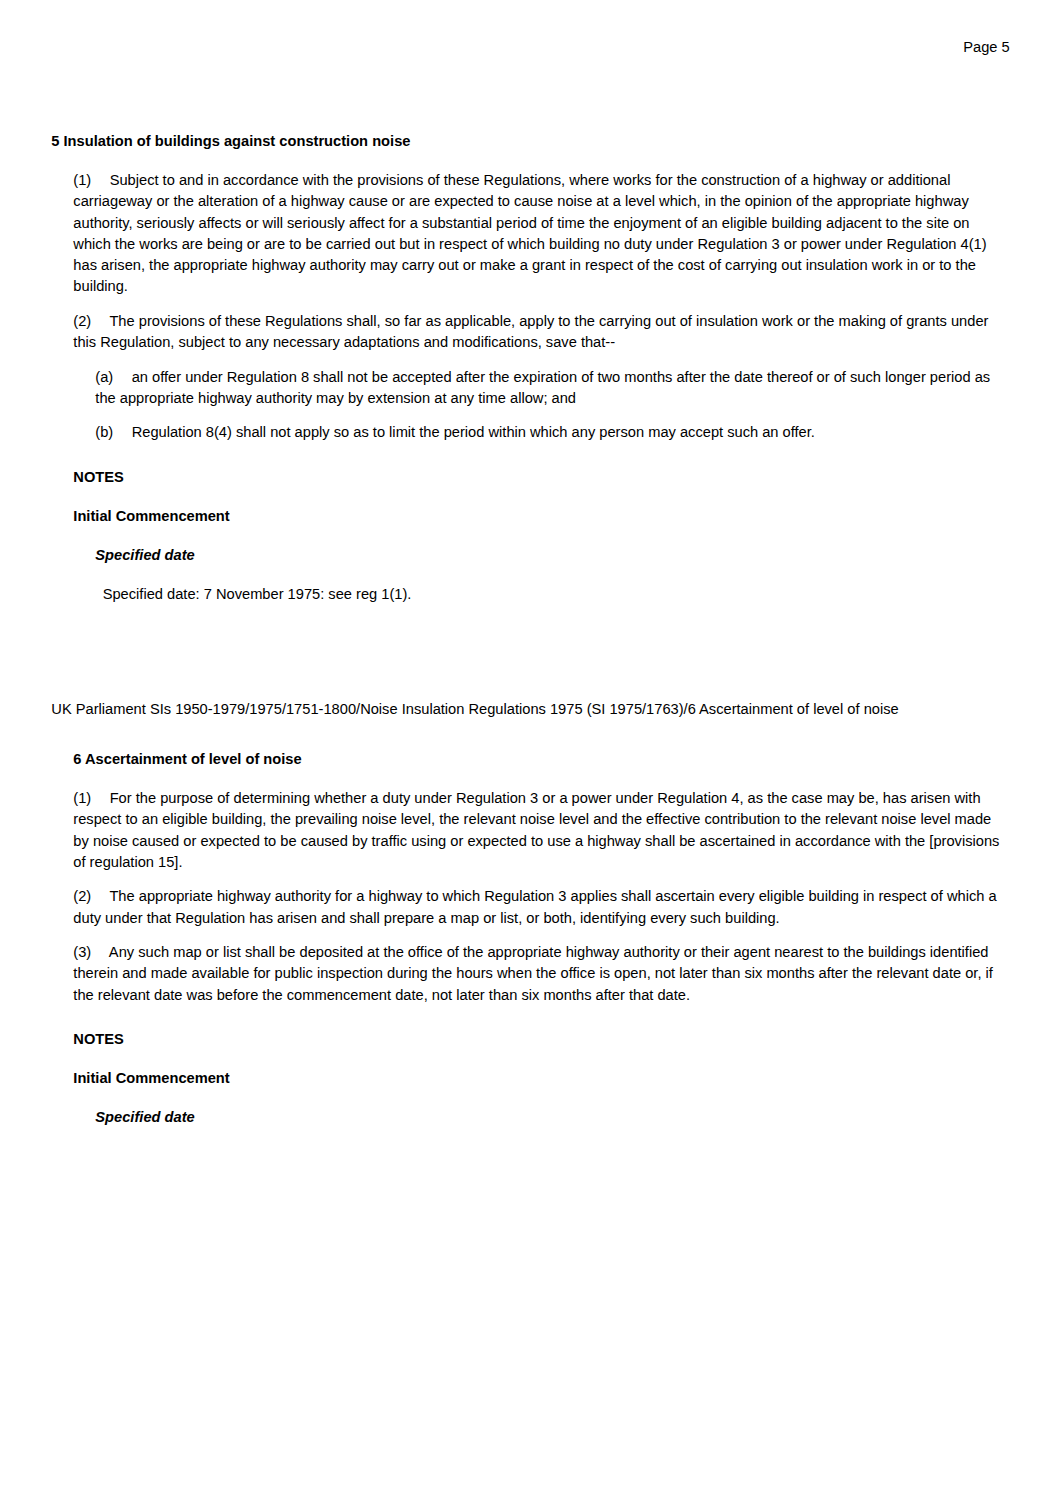Page 5
5 Insulation of buildings against construction noise
(1) Subject to and in accordance with the provisions of these Regulations, where works for the construction of a highway or additional carriageway or the alteration of a highway cause or are expected to cause noise at a level which, in the opinion of the appropriate highway authority, seriously affects or will seriously affect for a substantial period of time the enjoyment of an eligible building adjacent to the site on which the works are being or are to be carried out but in respect of which building no duty under Regulation 3 or power under Regulation 4(1) has arisen, the appropriate highway authority may carry out or make a grant in respect of the cost of carrying out insulation work in or to the building.
(2) The provisions of these Regulations shall, so far as applicable, apply to the carrying out of insulation work or the making of grants under this Regulation, subject to any necessary adaptations and modifications, save that--
(a) an offer under Regulation 8 shall not be accepted after the expiration of two months after the date thereof or of such longer period as the appropriate highway authority may by extension at any time allow; and
(b) Regulation 8(4) shall not apply so as to limit the period within which any person may accept such an offer.
NOTES
Initial Commencement
Specified date
Specified date: 7 November 1975: see reg 1(1).
UK Parliament SIs 1950-1979/1975/1751-1800/Noise Insulation Regulations 1975 (SI 1975/1763)/6 Ascertainment of level of noise
6 Ascertainment of level of noise
(1) For the purpose of determining whether a duty under Regulation 3 or a power under Regulation 4, as the case may be, has arisen with respect to an eligible building, the prevailing noise level, the relevant noise level and the effective contribution to the relevant noise level made by noise caused or expected to be caused by traffic using or expected to use a highway shall be ascertained in accordance with the [provisions of regulation 15].
(2) The appropriate highway authority for a highway to which Regulation 3 applies shall ascertain every eligible building in respect of which a duty under that Regulation has arisen and shall prepare a map or list, or both, identifying every such building.
(3) Any such map or list shall be deposited at the office of the appropriate highway authority or their agent nearest to the buildings identified therein and made available for public inspection during the hours when the office is open, not later than six months after the relevant date or, if the relevant date was before the commencement date, not later than six months after that date.
NOTES
Initial Commencement
Specified date